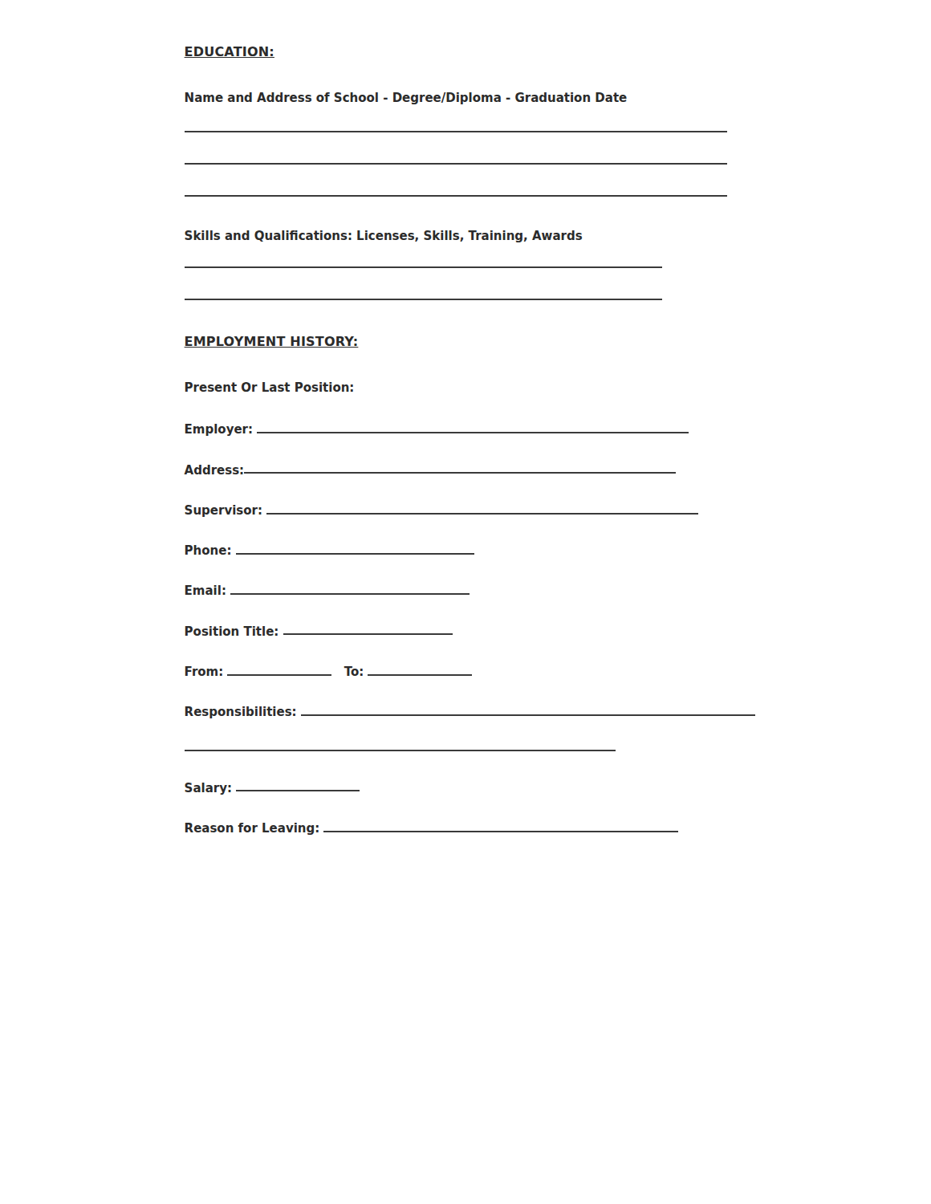EDUCATION:
Name and Address of School - Degree/Diploma - Graduation Date
Skills and Qualifications: Licenses, Skills, Training, Awards
EMPLOYMENT HISTORY:
Present Or Last Position:
Employer:
Address:
Supervisor:
Phone:
Email:
Position Title:
From: To:
Responsibilities:
Salary:
Reason for Leaving: